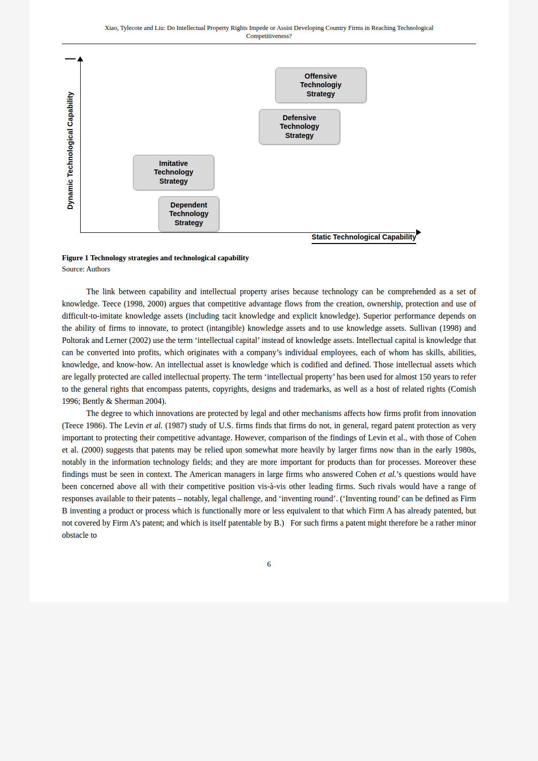Xiao, Tylecote and Liu: Do Intellectual Property Rights Impede or Assist Developing Country Firms in Reaching Technological Competitiveness?
Dynamic Technological Capability
Static Technological Capability
Offensive
Technologiy
Strategy
Defensive
Technology
Strategy
Imitative
Technology
Strategy
Dependent
Technology
Strategy
Figure 1 Technology strategies and technological capability Source: Authors
The link between capability and intellectual property arises because technology can be comprehended as a set of knowledge. Teece (1998, 2000) argues that competitive advantage flows from the creation, ownership, protection and use of difficult-to-imitate knowledge assets (including tacit knowledge and explicit knowledge). Superior performance depends on the ability of firms to innovate, to protect (intangible) knowledge assets and to use knowledge assets. Sullivan (1998) and Poltorak and Lerner (2002) use the term ‘intellectual capital’ instead of knowledge assets. Intellectual capital is knowledge that can be converted into profits, which originates with a company’s individual employees, each of whom has skills, abilities, knowledge, and know-how. An intellectual asset is knowledge which is codified and defined. Those intellectual assets which are legally protected are called intellectual property. The term ‘intellectual property’ has been used for almost 150 years to refer to the general rights that encompass patents, copyrights, designs and trademarks, as well as a host of related rights (Comish 1996; Bently & Sherman 2004).
The degree to which innovations are protected by legal and other mechanisms affects how firms profit from innovation (Teece 1986). The Levin et al. (1987) study of U.S. firms finds that firms do not, in general, regard patent protection as very important to protecting their competitive advantage. However, comparison of the findings of Levin et al., with those of Cohen et al. (2000) suggests that patents may be relied upon somewhat more heavily by larger firms now than in the early 1980s, notably in the information technology fields; and they are more important for products than for processes. Moreover these findings must be seen in context. The American managers in large firms who answered Cohen et al.’s questions would have been concerned above all with their competitive position vis-à-vis other leading firms. Such rivals would have a range of responses available to their patents – notably, legal challenge, and ‘inventing round’. (‘Inventing round’ can be defined as Firm B inventing a product or process which is functionally more or less equivalent to that which Firm A has already patented, but not covered by Firm A’s patent; and which is itself patentable by B.) For such firms a patent might therefore be a rather minor obstacle to
6